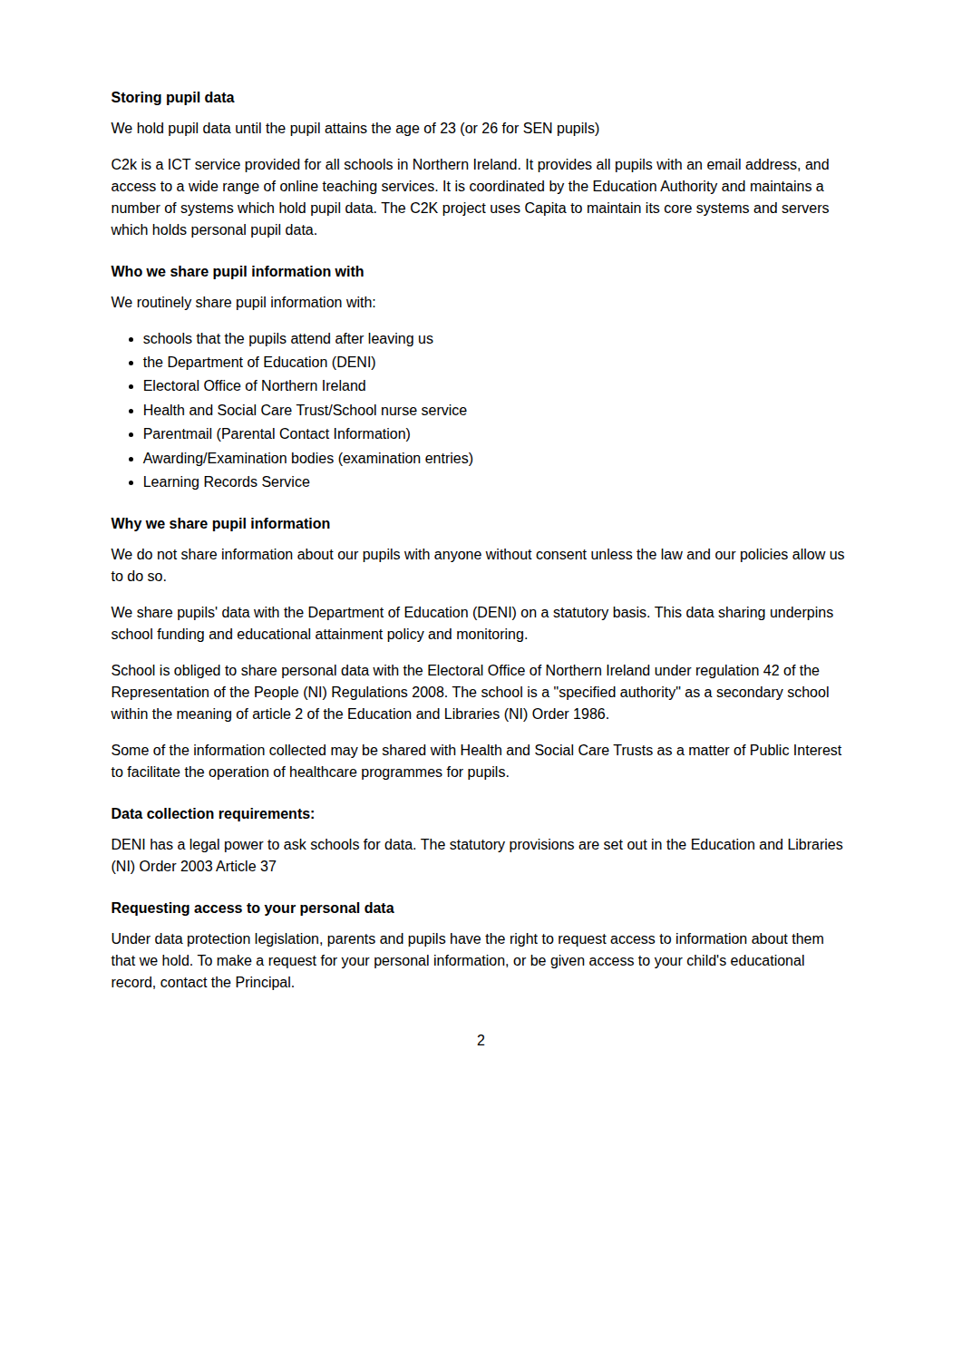Storing pupil data
We hold pupil data until the pupil attains the age of 23 (or 26 for SEN pupils)
C2k is a ICT service provided for all schools in Northern Ireland. It provides all pupils with an email address, and access to a wide range of online teaching services. It is coordinated by the Education Authority and maintains a number of systems which hold pupil data. The C2K project uses Capita to maintain its core systems and servers which holds personal pupil data.
Who we share pupil information with
We routinely share pupil information with:
schools that the pupils attend after leaving us
the Department of Education (DENI)
Electoral Office of Northern Ireland
Health and Social Care Trust/School nurse service
Parentmail (Parental Contact Information)
Awarding/Examination bodies (examination entries)
Learning Records Service
Why we share pupil information
We do not share information about our pupils with anyone without consent unless the law and our policies allow us to do so.
We share pupils' data with the Department of Education (DENI) on a statutory basis. This data sharing underpins school funding and educational attainment policy and monitoring.
School is obliged to share personal data with the Electoral Office of Northern Ireland under regulation 42 of the Representation of the People (NI) Regulations 2008. The school is a "specified authority" as a secondary school within the meaning of article 2 of the Education and Libraries (NI) Order 1986.
Some of the information collected may be shared with Health and Social Care Trusts as a matter of Public Interest to facilitate the operation of healthcare programmes for pupils.
Data collection requirements:
DENI has a legal power to ask schools for data. The statutory provisions are set out in the Education and Libraries (NI) Order 2003 Article 37
Requesting access to your personal data
Under data protection legislation, parents and pupils have the right to request access to information about them that we hold. To make a request for your personal information, or be given access to your child's educational record, contact the Principal.
2